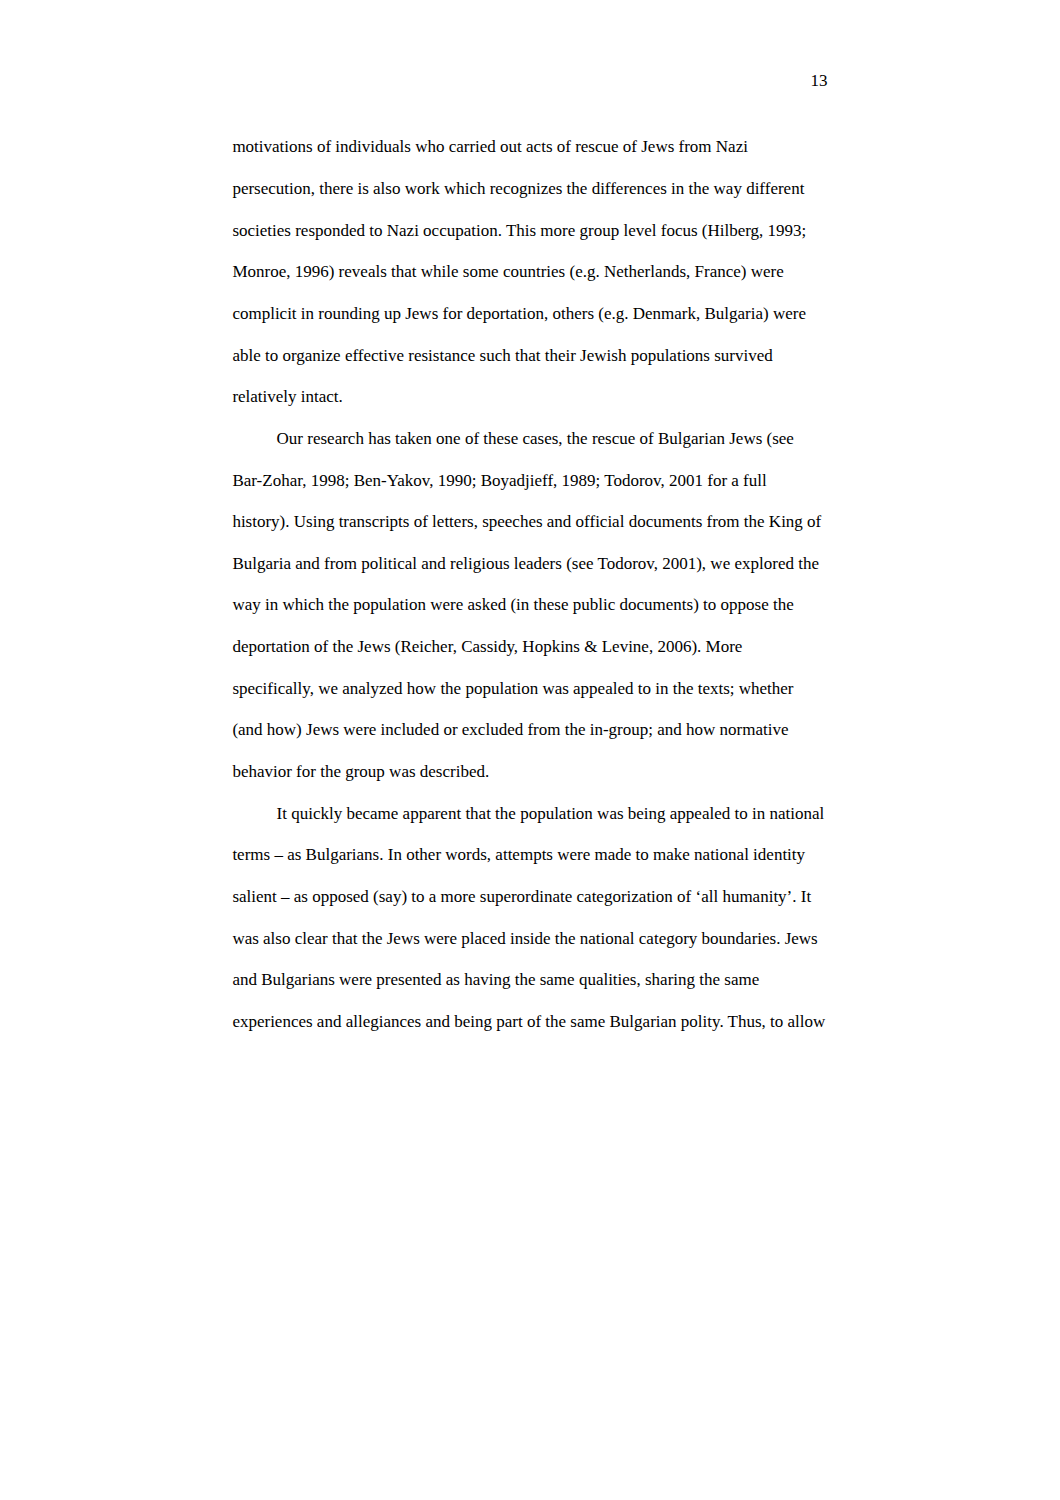13
motivations of individuals who carried out acts of rescue of Jews from Nazi persecution, there is also work which recognizes the differences in the way different societies responded to Nazi occupation. This more group level focus (Hilberg, 1993; Monroe, 1996) reveals that while some countries (e.g. Netherlands, France) were complicit in rounding up Jews for deportation, others (e.g. Denmark, Bulgaria) were able to organize effective resistance such that their Jewish populations survived relatively intact.
Our research has taken one of these cases, the rescue of Bulgarian Jews (see Bar-Zohar, 1998; Ben-Yakov, 1990; Boyadjieff, 1989; Todorov, 2001 for a full history). Using transcripts of letters, speeches and official documents from the King of Bulgaria and from political and religious leaders (see Todorov, 2001), we explored the way in which the population were asked (in these public documents) to oppose the deportation of the Jews (Reicher, Cassidy, Hopkins & Levine, 2006). More specifically, we analyzed how the population was appealed to in the texts; whether (and how) Jews were included or excluded from the in-group; and how normative behavior for the group was described.
It quickly became apparent that the population was being appealed to in national terms – as Bulgarians. In other words, attempts were made to make national identity salient – as opposed (say) to a more superordinate categorization of ‘all humanity’. It was also clear that the Jews were placed inside the national category boundaries. Jews and Bulgarians were presented as having the same qualities, sharing the same experiences and allegiances and being part of the same Bulgarian polity. Thus, to allow